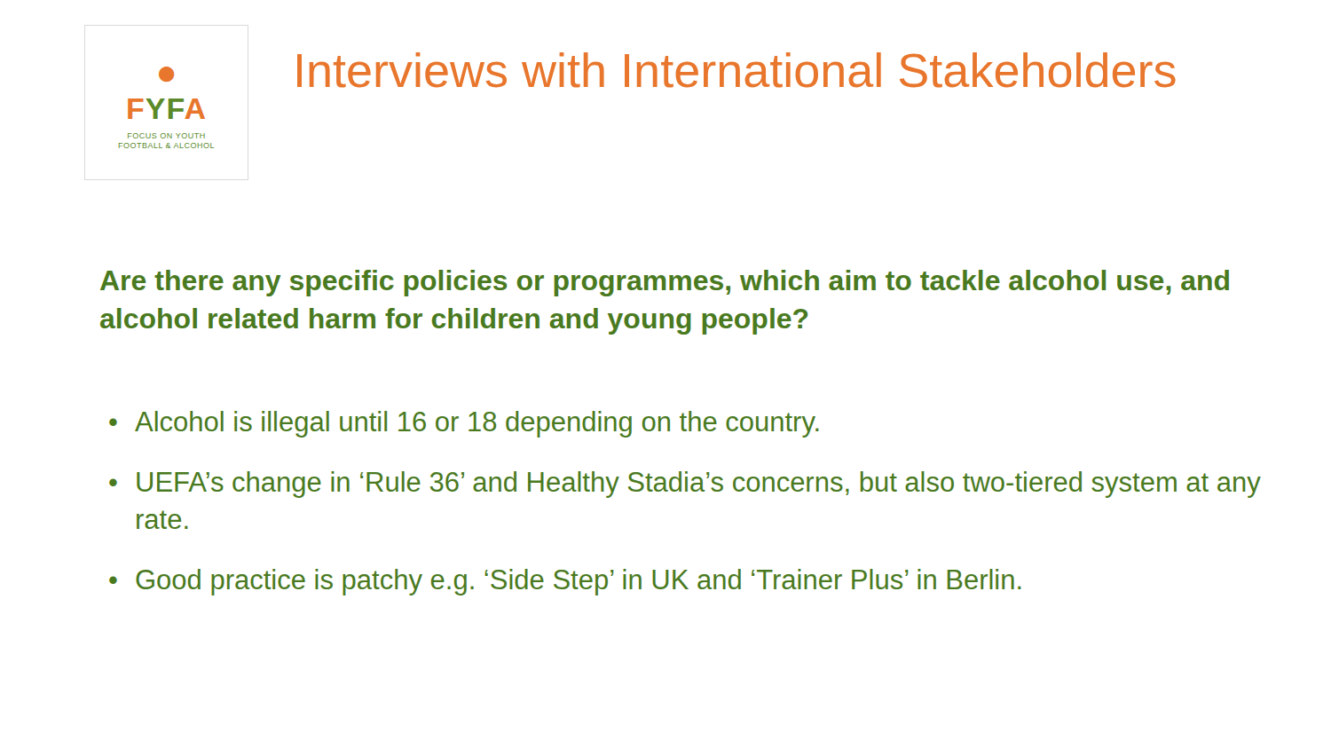●
FYFA
FOCUS ON YOUTH
FOOTBALL & ALCOHOL
Interviews with International Stakeholders
Are there any specific policies or programmes, which aim to tackle alcohol use, and alcohol related harm for children and young people?
Alcohol is illegal until 16 or 18 depending on the country.
UEFA’s change in ‘Rule 36’ and Healthy Stadia’s concerns, but also two-tiered system at any rate.
Good practice is patchy e.g. ‘Side Step’ in UK and ‘Trainer Plus’ in Berlin.